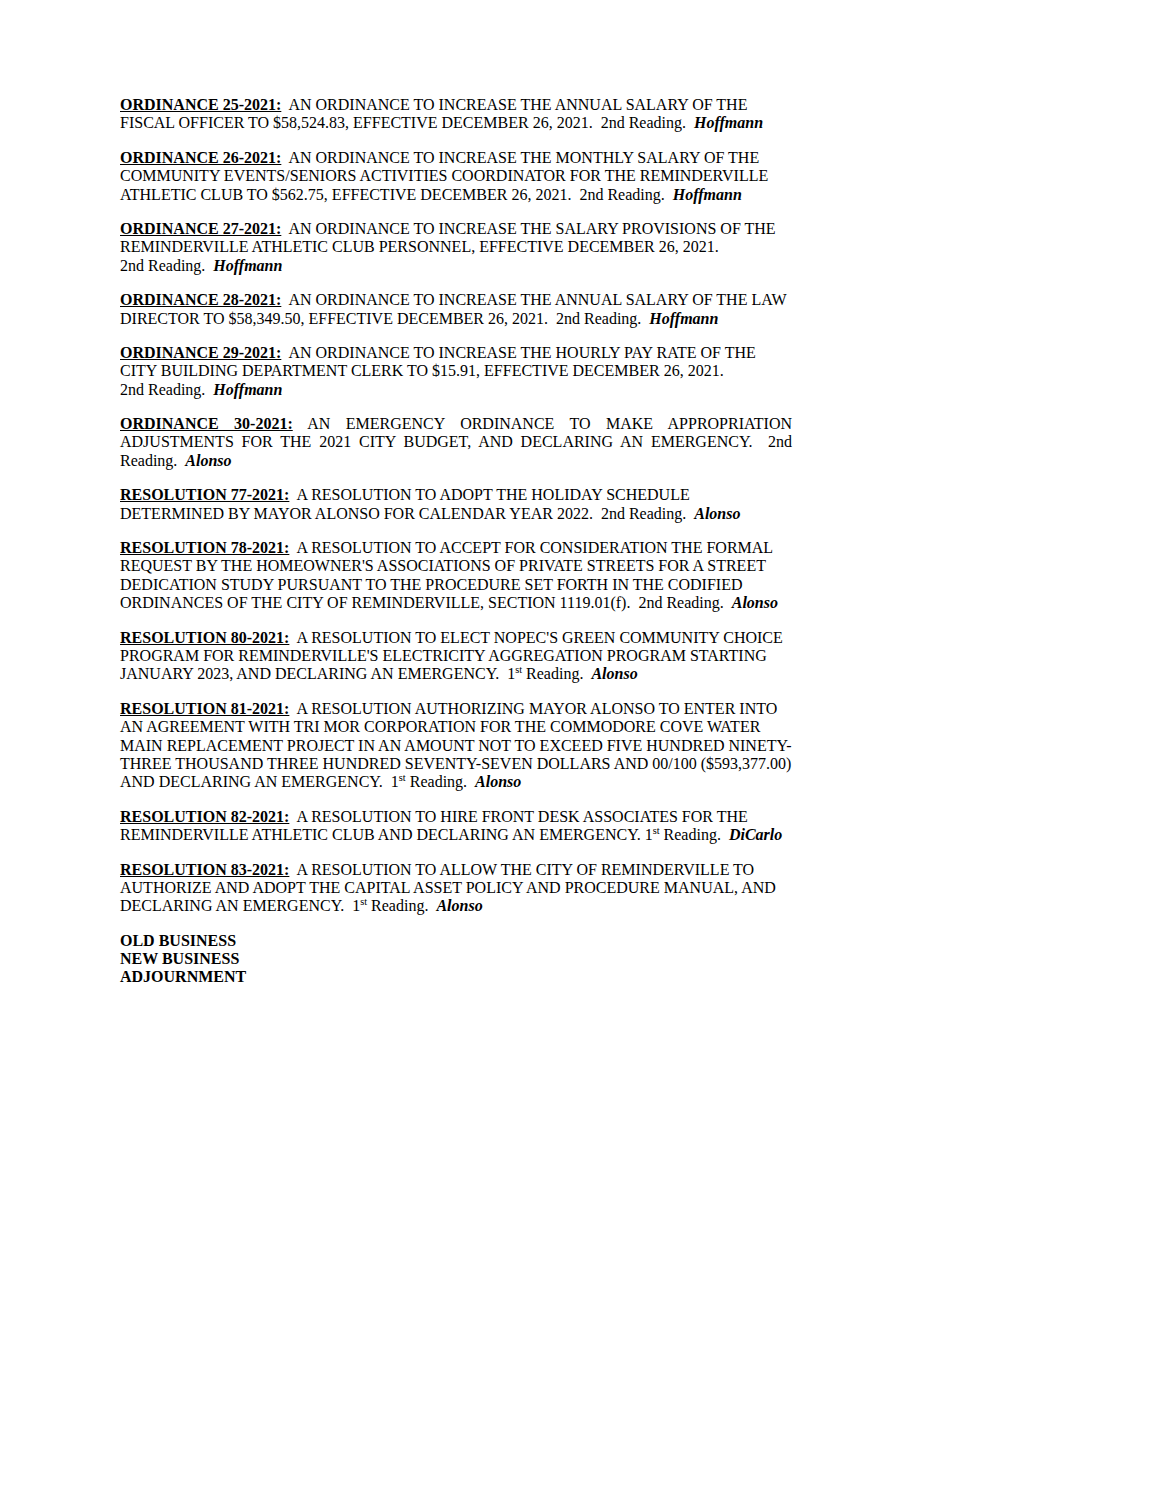ORDINANCE 25-2021: AN ORDINANCE TO INCREASE THE ANNUAL SALARY OF THE FISCAL OFFICER TO $58,524.83, EFFECTIVE DECEMBER 26, 2021. 2nd Reading. Hoffmann
ORDINANCE 26-2021: AN ORDINANCE TO INCREASE THE MONTHLY SALARY OF THE COMMUNITY EVENTS/SENIORS ACTIVITIES COORDINATOR FOR THE REMINDERVILLE ATHLETIC CLUB TO $562.75, EFFECTIVE DECEMBER 26, 2021. 2nd Reading. Hoffmann
ORDINANCE 27-2021: AN ORDINANCE TO INCREASE THE SALARY PROVISIONS OF THE REMINDERVILLE ATHLETIC CLUB PERSONNEL, EFFECTIVE DECEMBER 26, 2021.
2nd Reading. Hoffmann
ORDINANCE 28-2021: AN ORDINANCE TO INCREASE THE ANNUAL SALARY OF THE LAW DIRECTOR TO $58,349.50, EFFECTIVE DECEMBER 26, 2021. 2nd Reading. Hoffmann
ORDINANCE 29-2021: AN ORDINANCE TO INCREASE THE HOURLY PAY RATE OF THE CITY BUILDING DEPARTMENT CLERK TO $15.91, EFFECTIVE DECEMBER 26, 2021.
2nd Reading. Hoffmann
ORDINANCE 30-2021: AN EMERGENCY ORDINANCE TO MAKE APPROPRIATION ADJUSTMENTS FOR THE 2021 CITY BUDGET, AND DECLARING AN EMERGENCY. 2nd Reading. Alonso
RESOLUTION 77-2021: A RESOLUTION TO ADOPT THE HOLIDAY SCHEDULE DETERMINED BY MAYOR ALONSO FOR CALENDAR YEAR 2022. 2nd Reading. Alonso
RESOLUTION 78-2021: A RESOLUTION TO ACCEPT FOR CONSIDERATION THE FORMAL REQUEST BY THE HOMEOWNER'S ASSOCIATIONS OF PRIVATE STREETS FOR A STREET DEDICATION STUDY PURSUANT TO THE PROCEDURE SET FORTH IN THE CODIFIED ORDINANCES OF THE CITY OF REMINDERVILLE, SECTION 1119.01(f). 2nd Reading. Alonso
RESOLUTION 80-2021: A RESOLUTION TO ELECT NOPEC'S GREEN COMMUNITY CHOICE PROGRAM FOR REMINDERVILLE'S ELECTRICITY AGGREGATION PROGRAM STARTING JANUARY 2023, AND DECLARING AN EMERGENCY. 1st Reading. Alonso
RESOLUTION 81-2021: A RESOLUTION AUTHORIZING MAYOR ALONSO TO ENTER INTO AN AGREEMENT WITH TRI MOR CORPORATION FOR THE COMMODORE COVE WATER MAIN REPLACEMENT PROJECT IN AN AMOUNT NOT TO EXCEED FIVE HUNDRED NINETY-THREE THOUSAND THREE HUNDRED SEVENTY-SEVEN DOLLARS AND 00/100 ($593,377.00) AND DECLARING AN EMERGENCY. 1st Reading. Alonso
RESOLUTION 82-2021: A RESOLUTION TO HIRE FRONT DESK ASSOCIATES FOR THE REMINDERVILLE ATHLETIC CLUB AND DECLARING AN EMERGENCY. 1st Reading. DiCarlo
RESOLUTION 83-2021: A RESOLUTION TO ALLOW THE CITY OF REMINDERVILLE TO AUTHORIZE AND ADOPT THE CAPITAL ASSET POLICY AND PROCEDURE MANUAL, AND DECLARING AN EMERGENCY. 1st Reading. Alonso
OLD BUSINESS
NEW BUSINESS
ADJOURNMENT